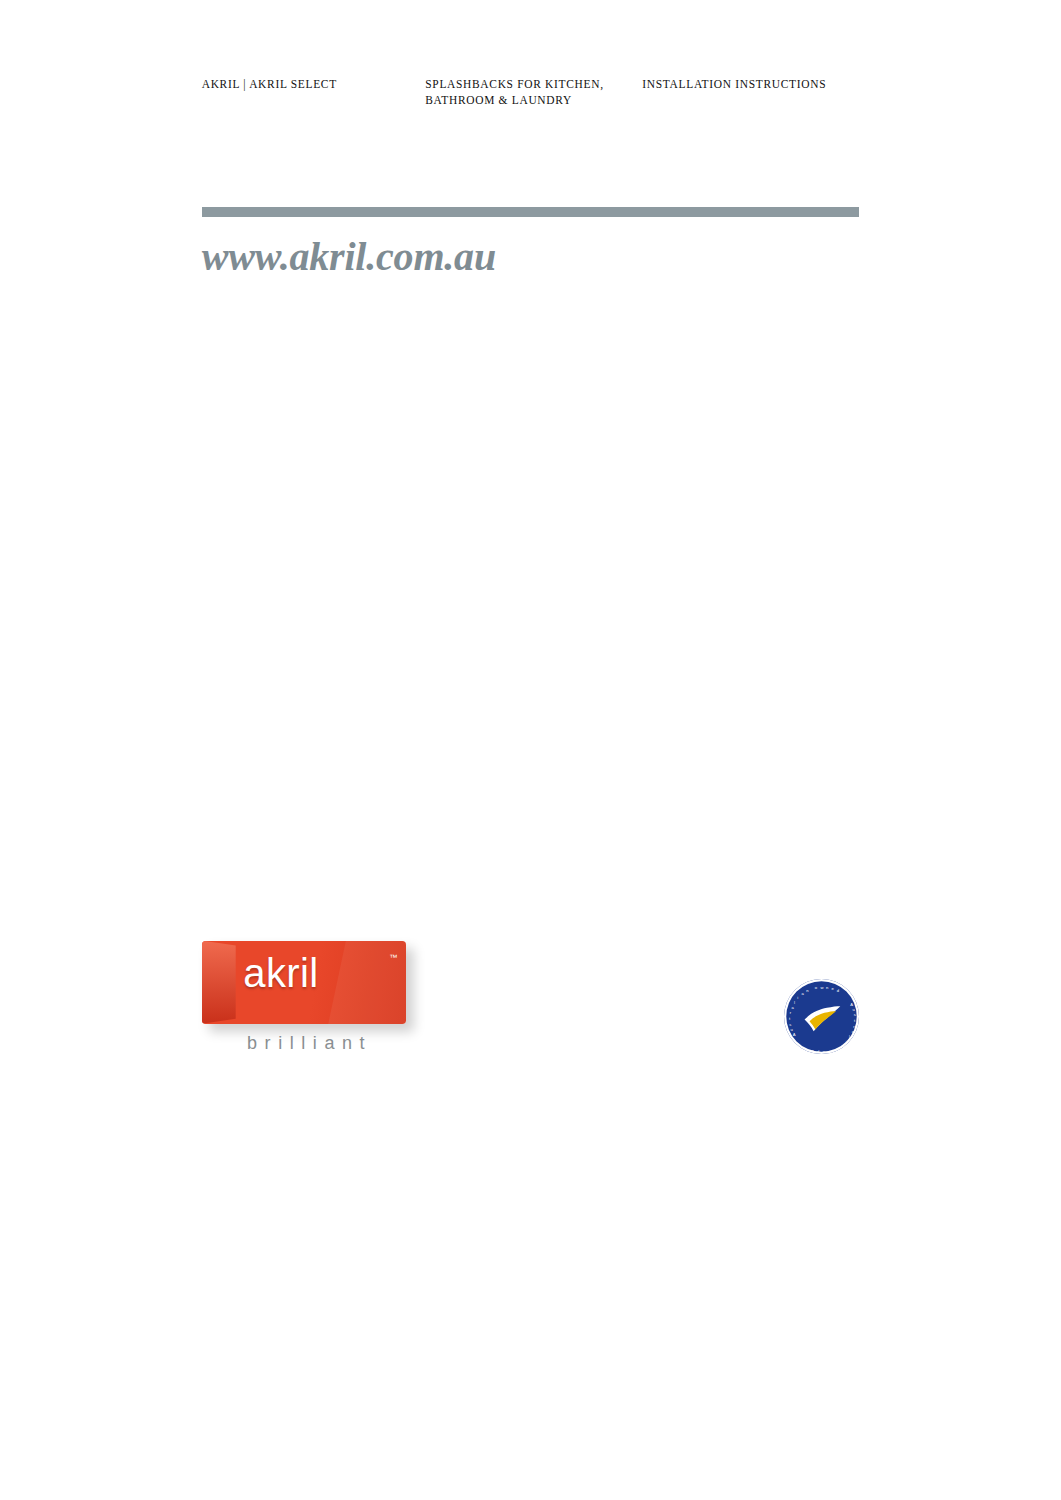Akril | Akril Select
Splashbacks for Kitchen,
Bathroom & Laundry
Installation Instructions
www.akril.com.au
akril
™
brilliant
A u s t r a l i a n o w n e d A u s t r a l i a n m a d e